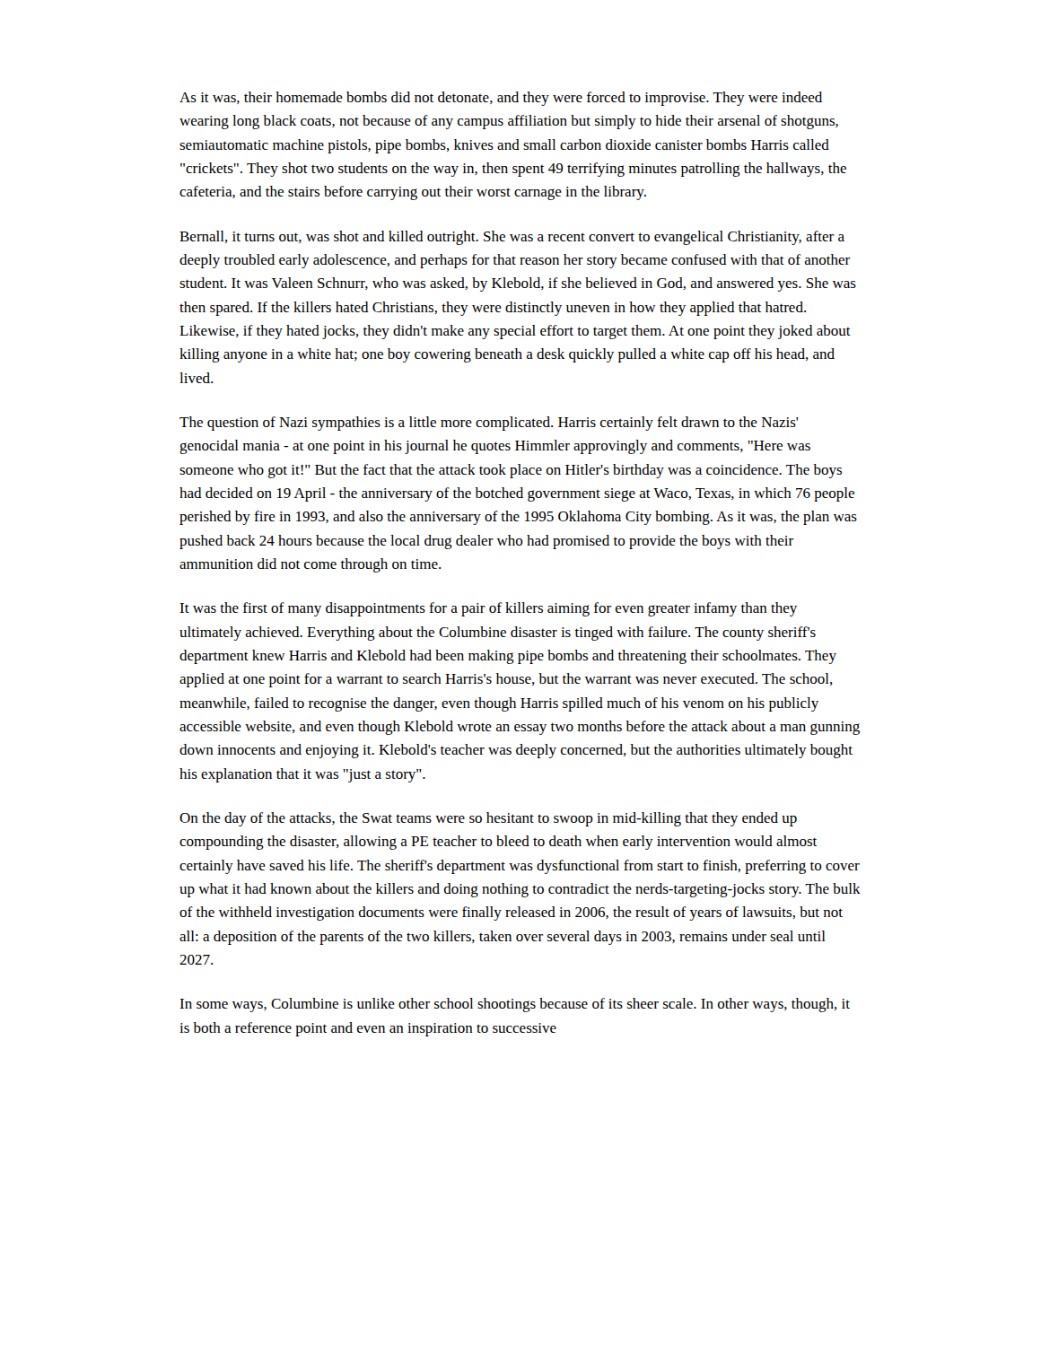As it was, their homemade bombs did not detonate, and they were forced to improvise. They were indeed wearing long black coats, not because of any campus affiliation but simply to hide their arsenal of shotguns, semiautomatic machine pistols, pipe bombs, knives and small carbon dioxide canister bombs Harris called "crickets". They shot two students on the way in, then spent 49 terrifying minutes patrolling the hallways, the cafeteria, and the stairs before carrying out their worst carnage in the library.
Bernall, it turns out, was shot and killed outright. She was a recent convert to evangelical Christianity, after a deeply troubled early adolescence, and perhaps for that reason her story became confused with that of another student. It was Valeen Schnurr, who was asked, by Klebold, if she believed in God, and answered yes. She was then spared. If the killers hated Christians, they were distinctly uneven in how they applied that hatred. Likewise, if they hated jocks, they didn't make any special effort to target them. At one point they joked about killing anyone in a white hat; one boy cowering beneath a desk quickly pulled a white cap off his head, and lived.
The question of Nazi sympathies is a little more complicated. Harris certainly felt drawn to the Nazis' genocidal mania - at one point in his journal he quotes Himmler approvingly and comments, "Here was someone who got it!" But the fact that the attack took place on Hitler's birthday was a coincidence. The boys had decided on 19 April - the anniversary of the botched government siege at Waco, Texas, in which 76 people perished by fire in 1993, and also the anniversary of the 1995 Oklahoma City bombing. As it was, the plan was pushed back 24 hours because the local drug dealer who had promised to provide the boys with their ammunition did not come through on time.
It was the first of many disappointments for a pair of killers aiming for even greater infamy than they ultimately achieved. Everything about the Columbine disaster is tinged with failure. The county sheriff's department knew Harris and Klebold had been making pipe bombs and threatening their schoolmates. They applied at one point for a warrant to search Harris's house, but the warrant was never executed. The school, meanwhile, failed to recognise the danger, even though Harris spilled much of his venom on his publicly accessible website, and even though Klebold wrote an essay two months before the attack about a man gunning down innocents and enjoying it. Klebold's teacher was deeply concerned, but the authorities ultimately bought his explanation that it was "just a story".
On the day of the attacks, the Swat teams were so hesitant to swoop in mid-killing that they ended up compounding the disaster, allowing a PE teacher to bleed to death when early intervention would almost certainly have saved his life. The sheriff's department was dysfunctional from start to finish, preferring to cover up what it had known about the killers and doing nothing to contradict the nerds-targeting-jocks story. The bulk of the withheld investigation documents were finally released in 2006, the result of years of lawsuits, but not all: a deposition of the parents of the two killers, taken over several days in 2003, remains under seal until 2027.
In some ways, Columbine is unlike other school shootings because of its sheer scale. In other ways, though, it is both a reference point and even an inspiration to successive